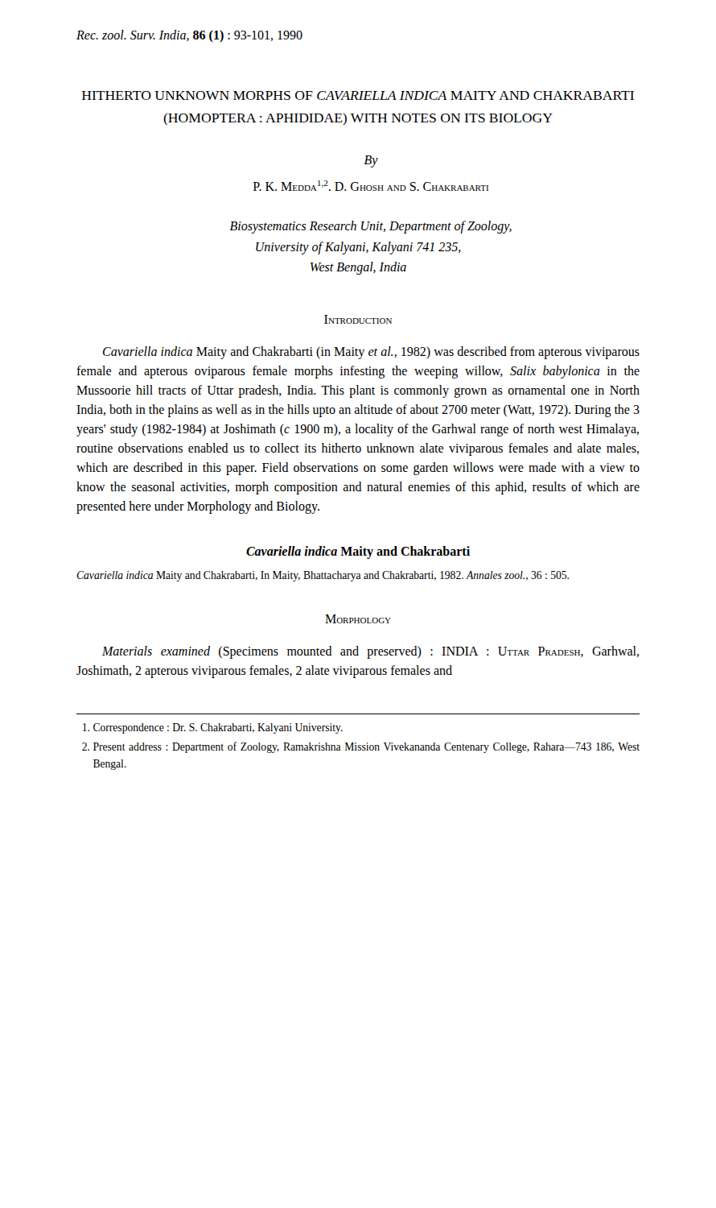Rec. zool. Surv. India, 86 (1) : 93-101, 1990
Hitherto Unknown Morphs of Cavariella indica Maity and Chakrabarti (Homoptera : Aphididae) with Notes on its Biology
By
P. K. Medda1,2. D. Ghosh and S. Chakrabarti
Biosystematics Research Unit, Department of Zoology,
University of Kalyani, Kalyani 741 235,
West Bengal, India
Introduction
Cavariella indica Maity and Chakrabarti (in Maity et al., 1982) was described from apterous viviparous female and apterous oviparous female morphs infesting the weeping willow, Salix babylonica in the Mussoorie hill tracts of Uttar pradesh, India. This plant is commonly grown as ornamental one in North India, both in the plains as well as in the hills upto an altitude of about 2700 meter (Watt, 1972). During the 3 years' study (1982-1984) at Joshimath (c 1900 m), a locality of the Garhwal range of north west Himalaya, routine observations enabled us to collect its hitherto unknown alate viviparous females and alate males, which are described in this paper. Field observations on some garden willows were made with a view to know the seasonal activities, morph composition and natural enemies of this aphid, results of which are presented here under Morphology and Biology.
Cavariella indica Maity and Chakrabarti
Cavariella indica Maity and Chakrabarti, In Maity, Bhattacharya and Chakrabarti, 1982. Annales zool., 36 : 505.
Morphology
Materials examined (Specimens mounted and preserved) : INDIA : Uttar Pradesh, Garhwal, Joshimath, 2 apterous viviparous females, 2 alate viviparous females and
Correspondence : Dr. S. Chakrabarti, Kalyani University.
Present address : Department of Zoology, Ramakrishna Mission Vivekananda Centenary College, Rahara—743 186, West Bengal.